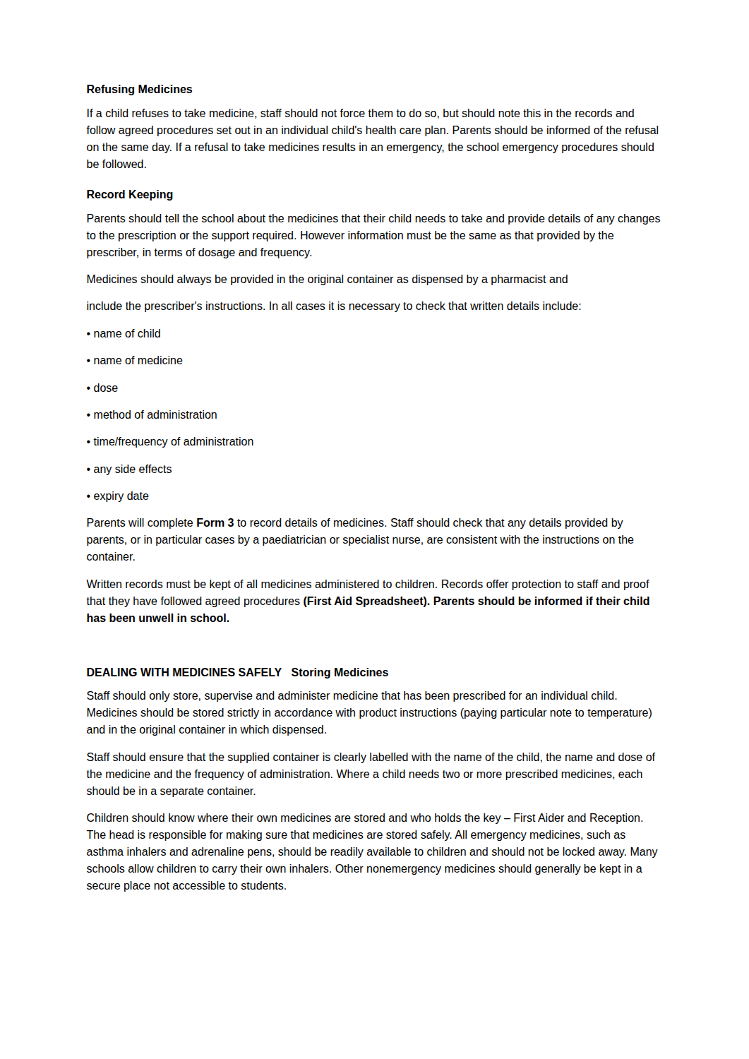Refusing Medicines
If a child refuses to take medicine, staff should not force them to do so, but should note this in the records and follow agreed procedures set out in an individual child's health care plan. Parents should be informed of the refusal on the same day. If a refusal to take medicines results in an emergency, the school emergency procedures should be followed.
Record Keeping
Parents should tell the school about the medicines that their child needs to take and provide details of any changes to the prescription or the support required. However information must be the same as that provided by the prescriber, in terms of dosage and frequency.
Medicines should always be provided in the original container as dispensed by a pharmacist and
include the prescriber's instructions. In all cases it is necessary to check that written details include:
name of child
name of medicine
dose
method of administration
time/frequency of administration
any side effects
expiry date
Parents will complete Form 3 to record details of medicines. Staff should check that any details provided by parents, or in particular cases by a paediatrician or specialist nurse, are consistent with the instructions on the container.
Written records must be kept of all medicines administered to children. Records offer protection to staff and proof that they have followed agreed procedures (First Aid Spreadsheet). Parents should be informed if their child has been unwell in school.
DEALING WITH MEDICINES SAFELY Storing Medicines
Staff should only store, supervise and administer medicine that has been prescribed for an individual child. Medicines should be stored strictly in accordance with product instructions (paying particular note to temperature) and in the original container in which dispensed.
Staff should ensure that the supplied container is clearly labelled with the name of the child, the name and dose of the medicine and the frequency of administration. Where a child needs two or more prescribed medicines, each should be in a separate container.
Children should know where their own medicines are stored and who holds the key – First Aider and Reception. The head is responsible for making sure that medicines are stored safely. All emergency medicines, such as asthma inhalers and adrenaline pens, should be readily available to children and should not be locked away. Many schools allow children to carry their own inhalers. Other nonemergency medicines should generally be kept in a secure place not accessible to students.